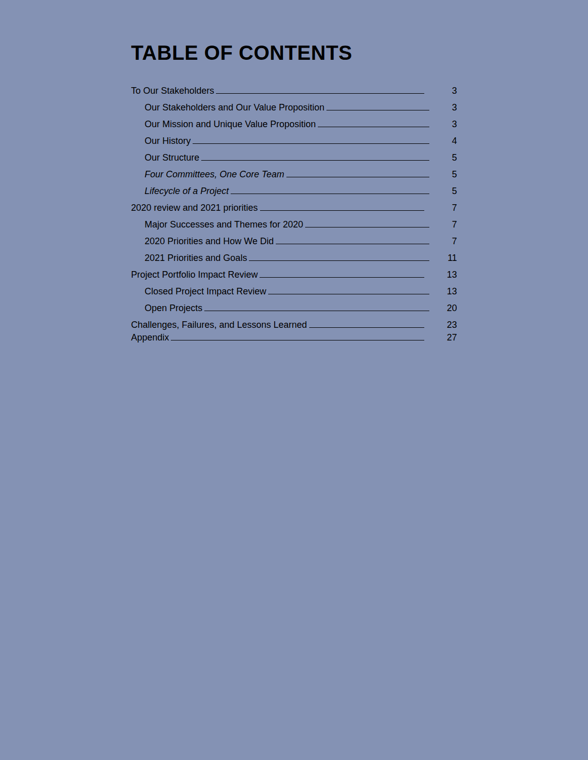TABLE OF CONTENTS
To Our Stakeholders 3
Our Stakeholders and Our Value Proposition 3
Our Mission and Unique Value Proposition 3
Our History 4
Our Structure 5
Four Committees, One Core Team 5
Lifecycle of a Project 5
2020 review and 2021 priorities 7
Major Successes and Themes for 2020 7
2020 Priorities and How We Did 7
2021 Priorities and Goals 11
Project Portfolio Impact Review 13
Closed Project Impact Review 13
Open Projects 20
Challenges, Failures, and Lessons Learned 23
Appendix 27